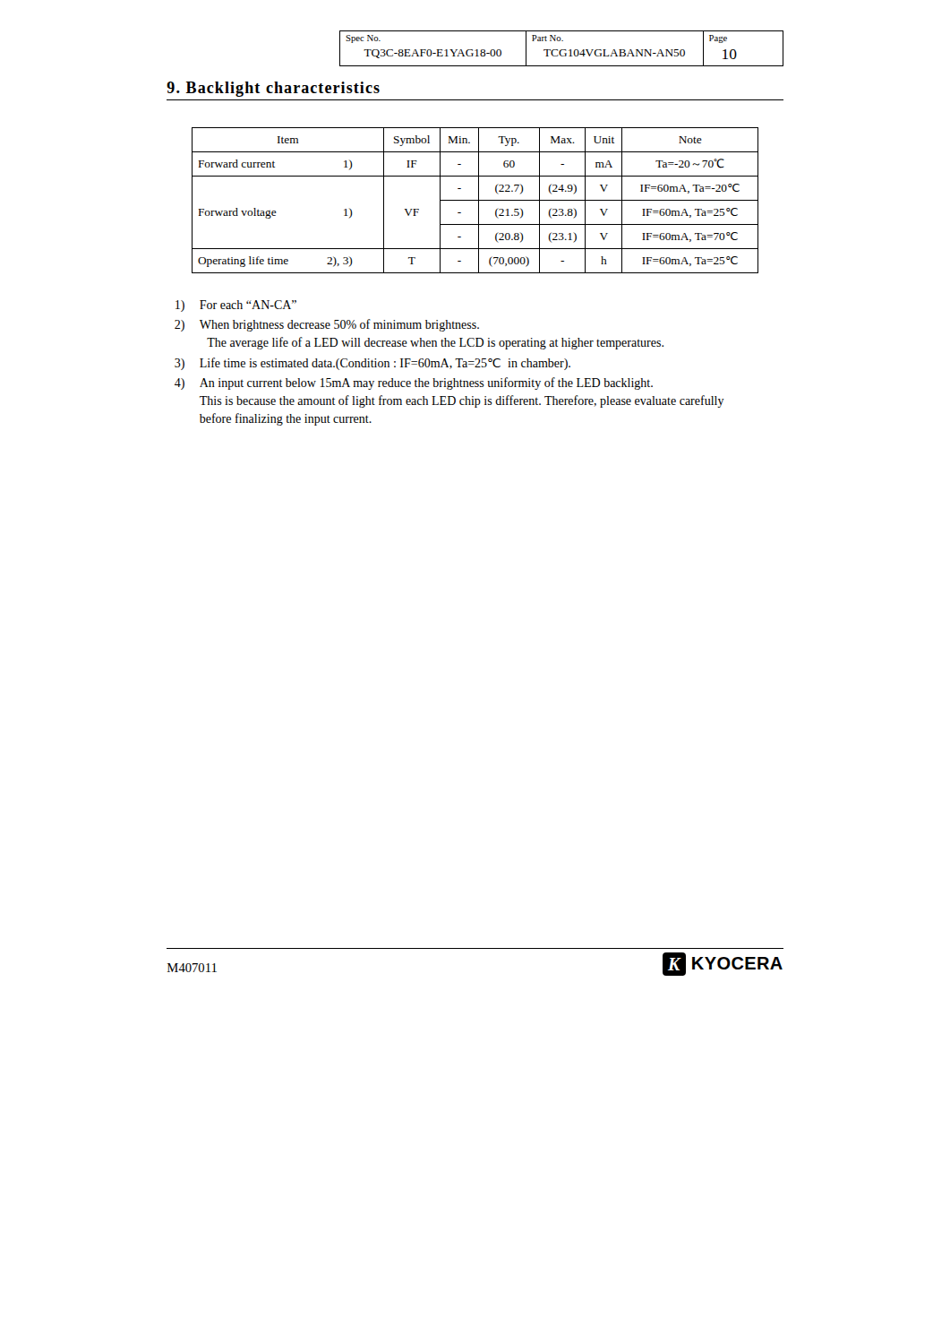| Spec No. TQ3C-8EAF0-E1YAG18-00 | Part No. TCG104VGLABANN-AN50 | Page 10 |
9. Backlight characteristics
| Item | Symbol | Min. | Typ. | Max. | Unit | Note |
| --- | --- | --- | --- | --- | --- | --- |
| Forward current 1) | IF | - | 60 | - | mA | Ta=-20～70℃ |
| Forward voltage 1) | VF | - | (22.7) | (24.9) | V | IF=60mA, Ta=-20℃ |
| - | (21.5) | (23.8) | V | IF=60mA, Ta=25℃ |
| - | (20.8) | (23.1) | V | IF=60mA, Ta=70℃ |
| Operating life time 2), 3) | T | - | (70,000) | - | h | IF=60mA, Ta=25℃ |
1) For each “AN-CA”
2) When brightness decrease 50% of minimum brightness. The average life of a LED will decrease when the LCD is operating at higher temperatures.
3) Life time is estimated data.(Condition : IF=60mA, Ta=25℃ in chamber).
4) An input current below 15mA may reduce the brightness uniformity of the LED backlight. This is because the amount of light from each LED chip is different. Therefore, please evaluate carefully before finalizing the input current.
M407011
KKYOCERA